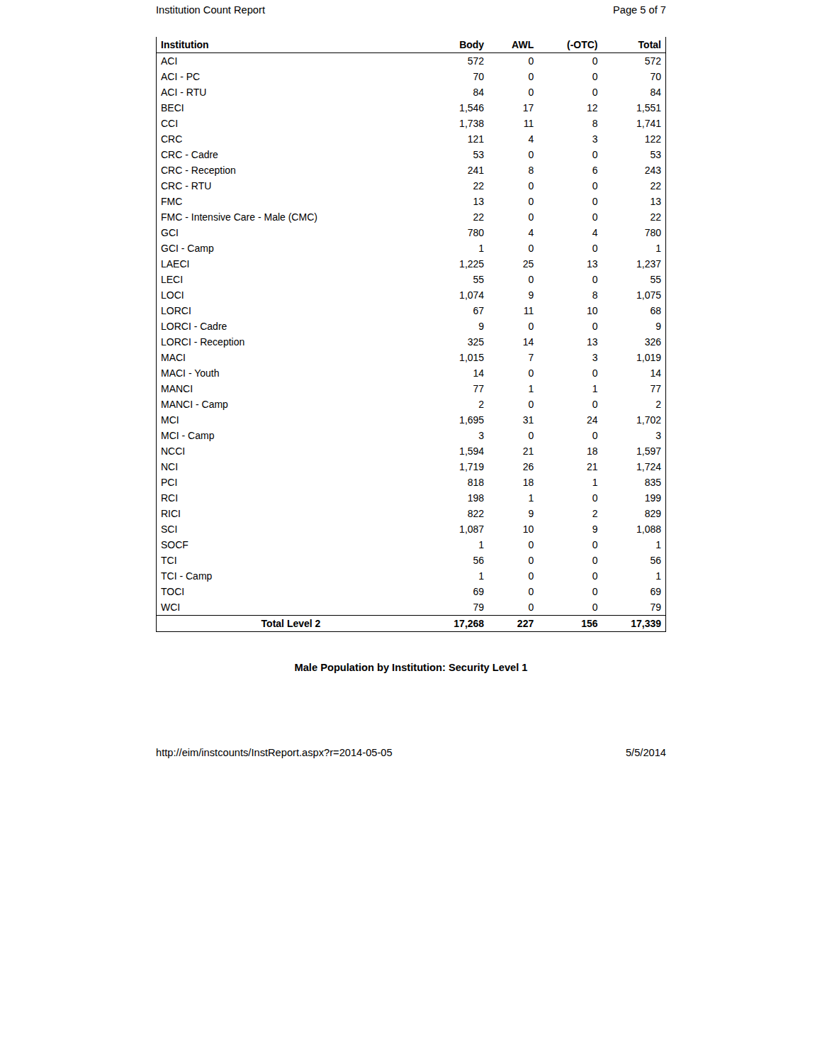Institution Count Report
Page 5 of 7
| Institution | Body | AWL | (-OTC) | Total |
| --- | --- | --- | --- | --- |
| ACI | 572 | 0 | 0 | 572 |
| ACI - PC | 70 | 0 | 0 | 70 |
| ACI - RTU | 84 | 0 | 0 | 84 |
| BECI | 1,546 | 17 | 12 | 1,551 |
| CCI | 1,738 | 11 | 8 | 1,741 |
| CRC | 121 | 4 | 3 | 122 |
| CRC - Cadre | 53 | 0 | 0 | 53 |
| CRC - Reception | 241 | 8 | 6 | 243 |
| CRC - RTU | 22 | 0 | 0 | 22 |
| FMC | 13 | 0 | 0 | 13 |
| FMC - Intensive Care - Male (CMC) | 22 | 0 | 0 | 22 |
| GCI | 780 | 4 | 4 | 780 |
| GCI - Camp | 1 | 0 | 0 | 1 |
| LAECI | 1,225 | 25 | 13 | 1,237 |
| LECI | 55 | 0 | 0 | 55 |
| LOCI | 1,074 | 9 | 8 | 1,075 |
| LORCI | 67 | 11 | 10 | 68 |
| LORCI - Cadre | 9 | 0 | 0 | 9 |
| LORCI - Reception | 325 | 14 | 13 | 326 |
| MACI | 1,015 | 7 | 3 | 1,019 |
| MACI - Youth | 14 | 0 | 0 | 14 |
| MANCI | 77 | 1 | 1 | 77 |
| MANCI - Camp | 2 | 0 | 0 | 2 |
| MCI | 1,695 | 31 | 24 | 1,702 |
| MCI - Camp | 3 | 0 | 0 | 3 |
| NCCI | 1,594 | 21 | 18 | 1,597 |
| NCI | 1,719 | 26 | 21 | 1,724 |
| PCI | 818 | 18 | 1 | 835 |
| RCI | 198 | 1 | 0 | 199 |
| RICI | 822 | 9 | 2 | 829 |
| SCI | 1,087 | 10 | 9 | 1,088 |
| SOCF | 1 | 0 | 0 | 1 |
| TCI | 56 | 0 | 0 | 56 |
| TCI - Camp | 1 | 0 | 0 | 1 |
| TOCI | 69 | 0 | 0 | 69 |
| WCI | 79 | 0 | 0 | 79 |
| Total Level 2 | 17,268 | 227 | 156 | 17,339 |
Male Population by Institution: Security Level 1
http://eim/instcounts/InstReport.aspx?r=2014-05-05
5/5/2014